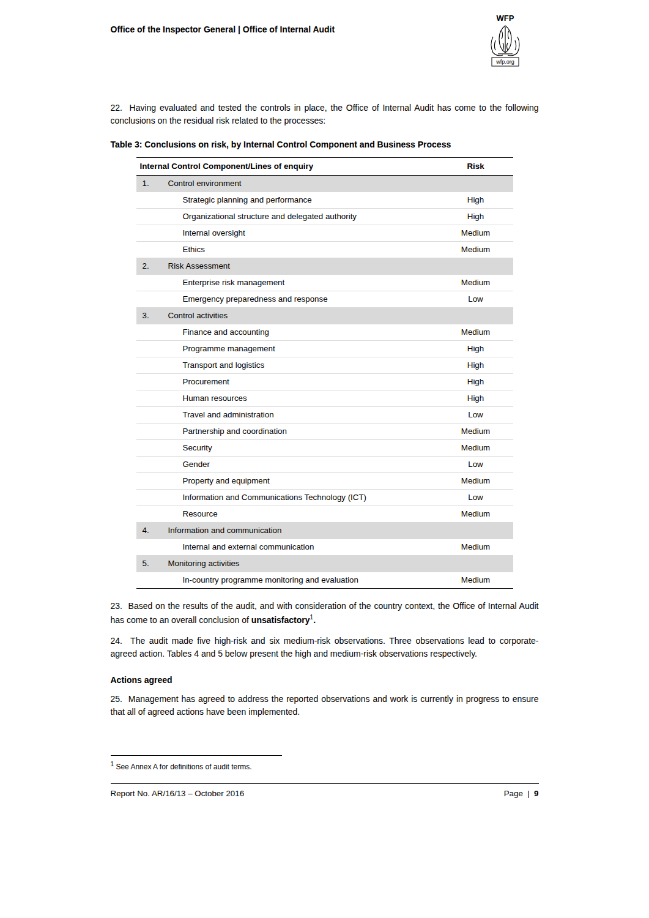Office of the Inspector General | Office of Internal Audit
WFP wfp.org
22. Having evaluated and tested the controls in place, the Office of Internal Audit has come to the following conclusions on the residual risk related to the processes:
Table 3: Conclusions on risk, by Internal Control Component and Business Process
| Internal Control Component/Lines of enquiry | Risk |
| --- | --- |
| 1. | Control environment | |
| | Strategic planning and performance | High |
| | Organizational structure and delegated authority | High |
| | Internal oversight | Medium |
| | Ethics | Medium |
| 2. | Risk Assessment | |
| | Enterprise risk management | Medium |
| | Emergency preparedness and response | Low |
| 3. | Control activities | |
| | Finance and accounting | Medium |
| | Programme management | High |
| | Transport and logistics | High |
| | Procurement | High |
| | Human resources | High |
| | Travel and administration | Low |
| | Partnership and coordination | Medium |
| | Security | Medium |
| | Gender | Low |
| | Property and equipment | Medium |
| | Information and Communications Technology (ICT) | Low |
| | Resource | Medium |
| 4. | Information and communication | |
| | Internal and external communication | Medium |
| 5. | Monitoring activities | |
| | In-country programme monitoring and evaluation | Medium |
23. Based on the results of the audit, and with consideration of the country context, the Office of Internal Audit has come to an overall conclusion of unsatisfactory1.
24. The audit made five high-risk and six medium-risk observations. Three observations lead to corporate-agreed action. Tables 4 and 5 below present the high and medium-risk observations respectively.
Actions agreed
25. Management has agreed to address the reported observations and work is currently in progress to ensure that all of agreed actions have been implemented.
1 See Annex A for definitions of audit terms.
Report No. AR/16/13 – October 2016
Page | 9